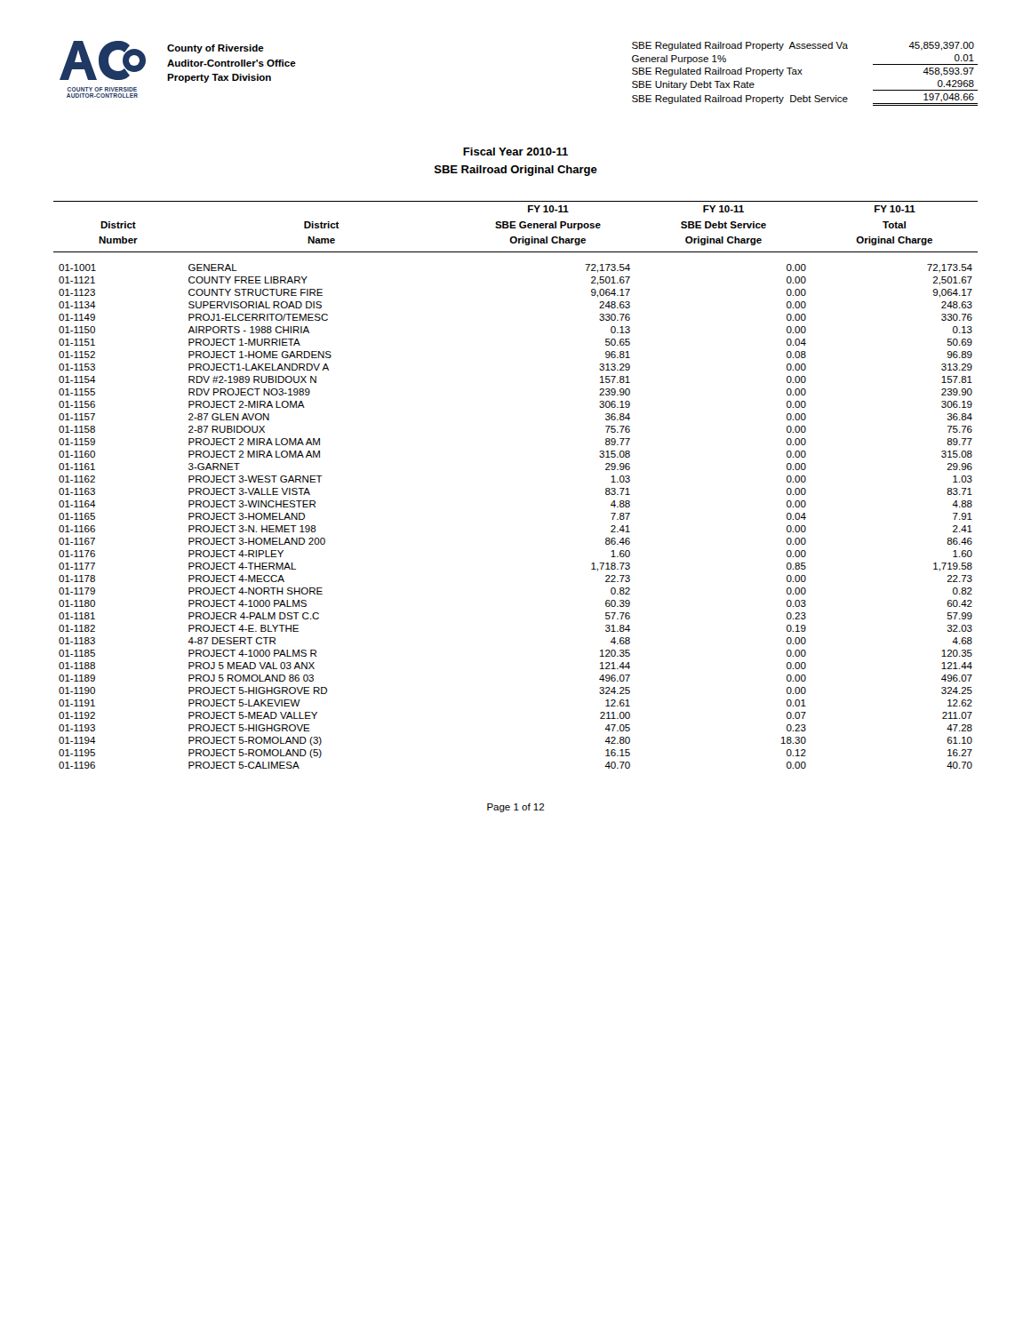COUNTY OF RIVERSIDE
AUDITOR-CONTROLLER
County of Riverside
Auditor-Controller's Office
Property Tax Division
| SBE Regulated Railroad Property Assessed Va | 45,859,397.00 |
| General Purpose 1% | 0.01 |
| SBE Regulated Railroad Property Tax | 458,593.97 |
| SBE Unitary Debt Tax Rate | 0.42968 |
| SBE Regulated Railroad Property Debt Service | 197,048.66 |
Fiscal Year 2010-11
SBE Railroad Original Charge
| | | FY 10-11 | FY 10-11 | FY 10-11 |
| --- | --- | --- | --- | --- |
| District | District | SBE General Purpose | SBE Debt Service | Total |
| Number | Name | Original Charge | Original Charge | Original Charge |
| 01-1001 | GENERAL | 72,173.54 | 0.00 | 72,173.54 |
| 01-1121 | COUNTY FREE LIBRARY | 2,501.67 | 0.00 | 2,501.67 |
| 01-1123 | COUNTY STRUCTURE FIRE | 9,064.17 | 0.00 | 9,064.17 |
| 01-1134 | SUPERVISORIAL ROAD DIS | 248.63 | 0.00 | 248.63 |
| 01-1149 | PROJ1-ELCERRITO/TEMESC | 330.76 | 0.00 | 330.76 |
| 01-1150 | AIRPORTS - 1988 CHIRIA | 0.13 | 0.00 | 0.13 |
| 01-1151 | PROJECT 1-MURRIETA | 50.65 | 0.04 | 50.69 |
| 01-1152 | PROJECT 1-HOME GARDENS | 96.81 | 0.08 | 96.89 |
| 01-1153 | PROJECT1-LAKELANDRDV A | 313.29 | 0.00 | 313.29 |
| 01-1154 | RDV #2-1989 RUBIDOUX N | 157.81 | 0.00 | 157.81 |
| 01-1155 | RDV PROJECT NO3-1989 | 239.90 | 0.00 | 239.90 |
| 01-1156 | PROJECT 2-MIRA LOMA | 306.19 | 0.00 | 306.19 |
| 01-1157 | 2-87 GLEN AVON | 36.84 | 0.00 | 36.84 |
| 01-1158 | 2-87 RUBIDOUX | 75.76 | 0.00 | 75.76 |
| 01-1159 | PROJECT 2 MIRA LOMA AM | 89.77 | 0.00 | 89.77 |
| 01-1160 | PROJECT 2 MIRA LOMA AM | 315.08 | 0.00 | 315.08 |
| 01-1161 | 3-GARNET | 29.96 | 0.00 | 29.96 |
| 01-1162 | PROJECT 3-WEST GARNET | 1.03 | 0.00 | 1.03 |
| 01-1163 | PROJECT 3-VALLE VISTA | 83.71 | 0.00 | 83.71 |
| 01-1164 | PROJECT 3-WINCHESTER | 4.88 | 0.00 | 4.88 |
| 01-1165 | PROJECT 3-HOMELAND | 7.87 | 0.04 | 7.91 |
| 01-1166 | PROJECT 3-N. HEMET 198 | 2.41 | 0.00 | 2.41 |
| 01-1167 | PROJECT 3-HOMELAND 200 | 86.46 | 0.00 | 86.46 |
| 01-1176 | PROJECT 4-RIPLEY | 1.60 | 0.00 | 1.60 |
| 01-1177 | PROJECT 4-THERMAL | 1,718.73 | 0.85 | 1,719.58 |
| 01-1178 | PROJECT 4-MECCA | 22.73 | 0.00 | 22.73 |
| 01-1179 | PROJECT 4-NORTH SHORE | 0.82 | 0.00 | 0.82 |
| 01-1180 | PROJECT 4-1000 PALMS | 60.39 | 0.03 | 60.42 |
| 01-1181 | PROJECR 4-PALM DST C.C | 57.76 | 0.23 | 57.99 |
| 01-1182 | PROJECT 4-E. BLYTHE | 31.84 | 0.19 | 32.03 |
| 01-1183 | 4-87 DESERT CTR | 4.68 | 0.00 | 4.68 |
| 01-1185 | PROJECT 4-1000 PALMS R | 120.35 | 0.00 | 120.35 |
| 01-1188 | PROJ 5 MEAD VAL 03 ANX | 121.44 | 0.00 | 121.44 |
| 01-1189 | PROJ 5 ROMOLAND 86 03 | 496.07 | 0.00 | 496.07 |
| 01-1190 | PROJECT 5-HIGHGROVE RD | 324.25 | 0.00 | 324.25 |
| 01-1191 | PROJECT 5-LAKEVIEW | 12.61 | 0.01 | 12.62 |
| 01-1192 | PROJECT 5-MEAD VALLEY | 211.00 | 0.07 | 211.07 |
| 01-1193 | PROJECT 5-HIGHGROVE | 47.05 | 0.23 | 47.28 |
| 01-1194 | PROJECT 5-ROMOLAND (3) | 42.80 | 18.30 | 61.10 |
| 01-1195 | PROJECT 5-ROMOLAND (5) | 16.15 | 0.12 | 16.27 |
| 01-1196 | PROJECT 5-CALIMESA | 40.70 | 0.00 | 40.70 |
Page 1 of 12